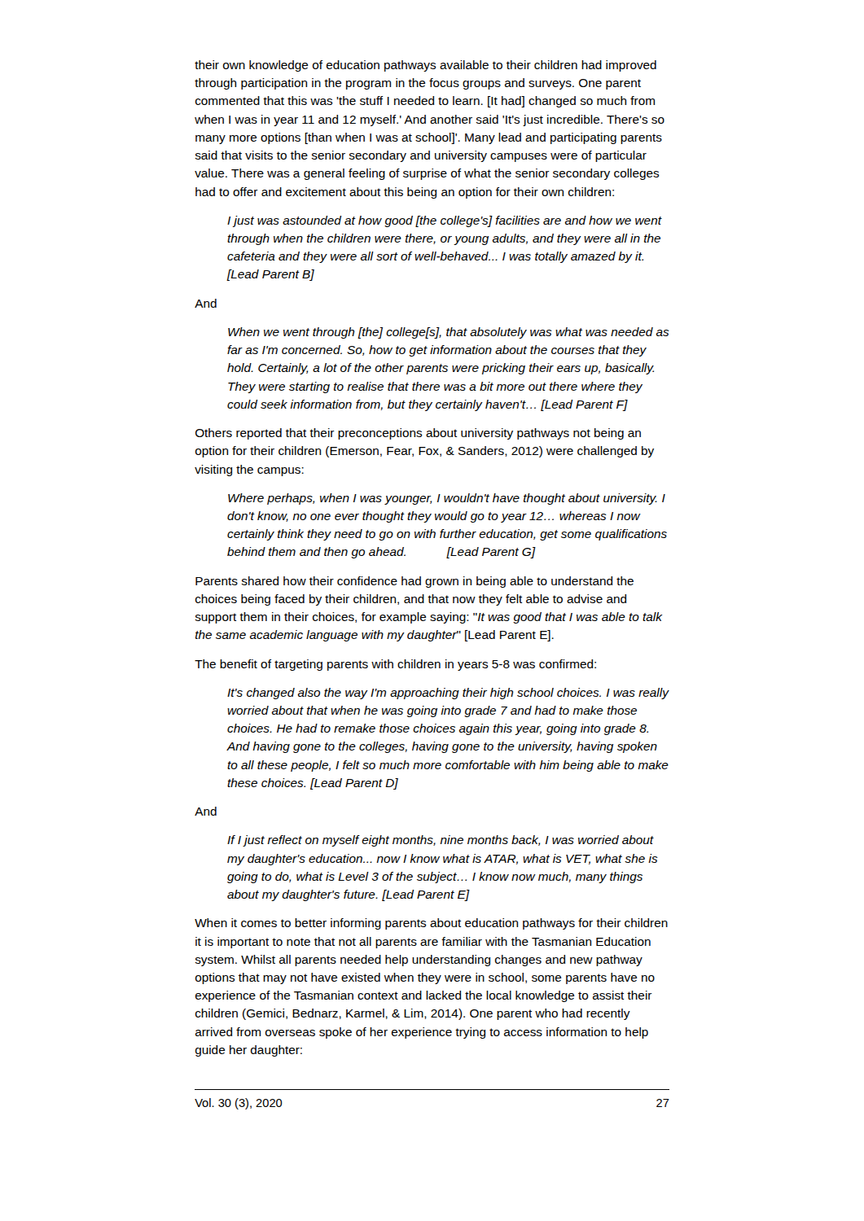their own knowledge of education pathways available to their children had improved through participation in the program in the focus groups and surveys. One parent commented that this was 'the stuff I needed to learn. [It had] changed so much from when I was in year 11 and 12 myself.' And another said 'It's just incredible. There's so many more options [than when I was at school]'. Many lead and participating parents said that visits to the senior secondary and university campuses were of particular value. There was a general feeling of surprise of what the senior secondary colleges had to offer and excitement about this being an option for their own children:
I just was astounded at how good [the college's] facilities are and how we went through when the children were there, or young adults, and they were all in the cafeteria and they were all sort of well-behaved... I was totally amazed by it. [Lead Parent B]
And
When we went through [the] college[s], that absolutely was what was needed as far as I'm concerned. So, how to get information about the courses that they hold. Certainly, a lot of the other parents were pricking their ears up, basically. They were starting to realise that there was a bit more out there where they could seek information from, but they certainly haven't… [Lead Parent F]
Others reported that their preconceptions about university pathways not being an option for their children (Emerson, Fear, Fox, & Sanders, 2012) were challenged by visiting the campus:
Where perhaps, when I was younger, I wouldn't have thought about university. I don't know, no one ever thought they would go to year 12… whereas I now certainly think they need to go on with further education, get some qualifications behind them and then go ahead. [Lead Parent G]
Parents shared how their confidence had grown in being able to understand the choices being faced by their children, and that now they felt able to advise and support them in their choices, for example saying: "It was good that I was able to talk the same academic language with my daughter" [Lead Parent E].
The benefit of targeting parents with children in years 5-8 was confirmed:
It's changed also the way I'm approaching their high school choices. I was really worried about that when he was going into grade 7 and had to make those choices. He had to remake those choices again this year, going into grade 8. And having gone to the colleges, having gone to the university, having spoken to all these people, I felt so much more comfortable with him being able to make these choices. [Lead Parent D]
And
If I just reflect on myself eight months, nine months back, I was worried about my daughter's education... now I know what is ATAR, what is VET, what she is going to do, what is Level 3 of the subject… I know now much, many things about my daughter's future. [Lead Parent E]
When it comes to better informing parents about education pathways for their children it is important to note that not all parents are familiar with the Tasmanian Education system. Whilst all parents needed help understanding changes and new pathway options that may not have existed when they were in school, some parents have no experience of the Tasmanian context and lacked the local knowledge to assist their children (Gemici, Bednarz, Karmel, & Lim, 2014). One parent who had recently arrived from overseas spoke of her experience trying to access information to help guide her daughter:
Vol. 30 (3), 2020 27